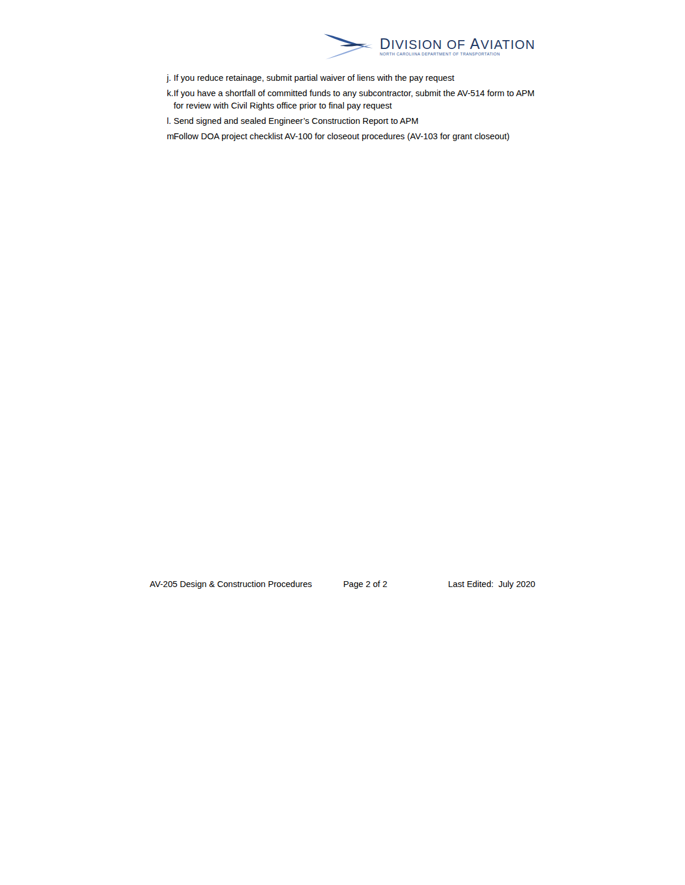DIVISION OF AVIATION
NORTH CAROLIINA DEPARTMENT OF TRANSPORTATION
j. If you reduce retainage, submit partial waiver of liens with the pay request
k. If you have a shortfall of committed funds to any subcontractor, submit the AV-514 form to APM for review with Civil Rights office prior to final pay request
l. Send signed and sealed Engineer’s Construction Report to APM
m. Follow DOA project checklist AV-100 for closeout procedures (AV-103 for grant closeout)
AV-205 Design & Construction Procedures
Page 2 of 2
Last Edited: July 2020